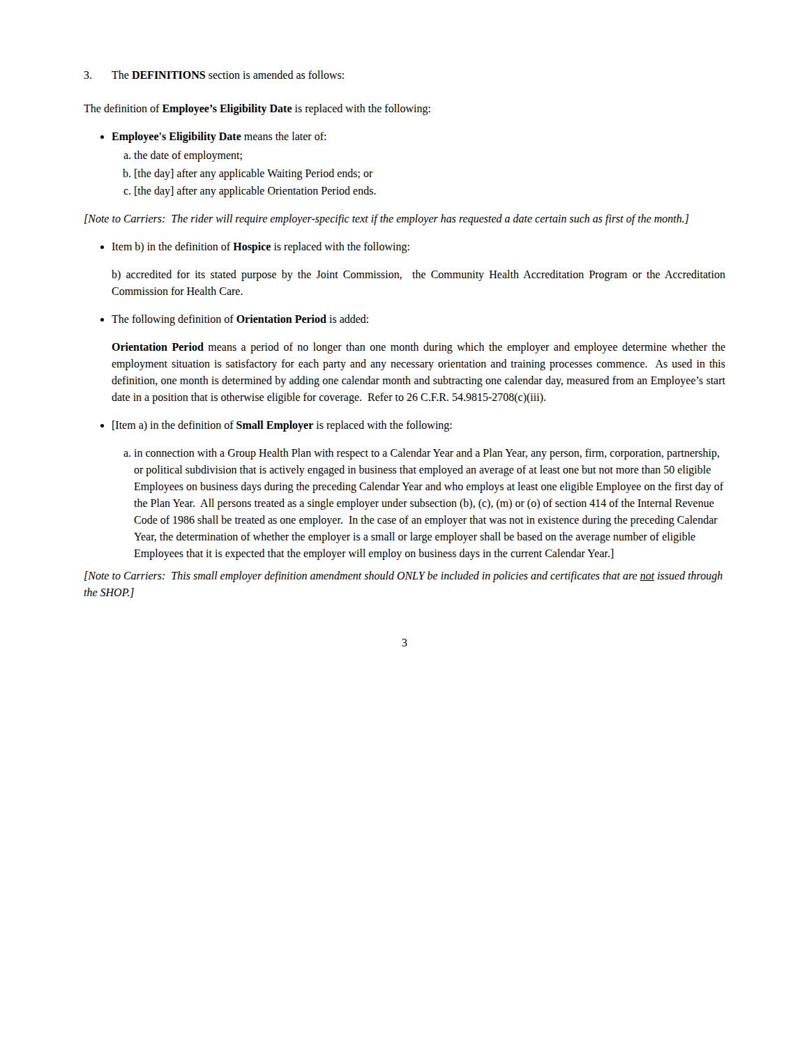3. The DEFINITIONS section is amended as follows:
The definition of Employee’s Eligibility Date is replaced with the following:
Employee's Eligibility Date means the later of:
the date of employment;
[the day] after any applicable Waiting Period ends; or
[the day] after any applicable Orientation Period ends.
[Note to Carriers: The rider will require employer-specific text if the employer has requested a date certain such as first of the month.]
Item b) in the definition of Hospice is replaced with the following:
b) accredited for its stated purpose by the Joint Commission, the Community Health Accreditation Program or the Accreditation Commission for Health Care.
The following definition of Orientation Period is added:
Orientation Period means a period of no longer than one month during which the employer and employee determine whether the employment situation is satisfactory for each party and any necessary orientation and training processes commence. As used in this definition, one month is determined by adding one calendar month and subtracting one calendar day, measured from an Employee’s start date in a position that is otherwise eligible for coverage. Refer to 26 C.F.R. 54.9815-2708(c)(iii).
[Item a) in the definition of Small Employer is replaced with the following:
in connection with a Group Health Plan with respect to a Calendar Year and a Plan Year, any person, firm, corporation, partnership, or political subdivision that is actively engaged in business that employed an average of at least one but not more than 50 eligible Employees on business days during the preceding Calendar Year and who employs at least one eligible Employee on the first day of the Plan Year. All persons treated as a single employer under subsection (b), (c), (m) or (o) of section 414 of the Internal Revenue Code of 1986 shall be treated as one employer. In the case of an employer that was not in existence during the preceding Calendar Year, the determination of whether the employer is a small or large employer shall be based on the average number of eligible Employees that it is expected that the employer will employ on business days in the current Calendar Year.]
[Note to Carriers: This small employer definition amendment should ONLY be included in policies and certificates that are not issued through the SHOP.]
3